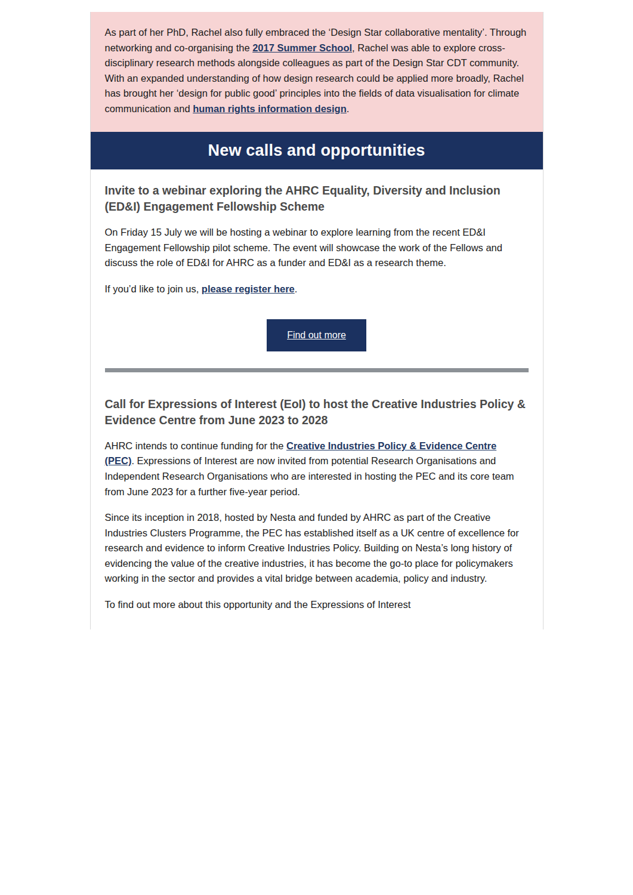As part of her PhD, Rachel also fully embraced the ‘Design Star collaborative mentality’. Through networking and co-organising the 2017 Summer School, Rachel was able to explore cross-disciplinary research methods alongside colleagues as part of the Design Star CDT community. With an expanded understanding of how design research could be applied more broadly, Rachel has brought her ‘design for public good’ principles into the fields of data visualisation for climate communication and human rights information design.
New calls and opportunities
Invite to a webinar exploring the AHRC Equality, Diversity and Inclusion (ED&I) Engagement Fellowship Scheme
On Friday 15 July we will be hosting a webinar to explore learning from the recent ED&I Engagement Fellowship pilot scheme. The event will showcase the work of the Fellows and discuss the role of ED&I for AHRC as a funder and ED&I as a research theme.
If you’d like to join us, please register here.
Find out more
Call for Expressions of Interest (EoI) to host the Creative Industries Policy & Evidence Centre from June 2023 to 2028
AHRC intends to continue funding for the Creative Industries Policy & Evidence Centre (PEC). Expressions of Interest are now invited from potential Research Organisations and Independent Research Organisations who are interested in hosting the PEC and its core team from June 2023 for a further five-year period.
Since its inception in 2018, hosted by Nesta and funded by AHRC as part of the Creative Industries Clusters Programme, the PEC has established itself as a UK centre of excellence for research and evidence to inform Creative Industries Policy. Building on Nesta’s long history of evidencing the value of the creative industries, it has become the go-to place for policymakers working in the sector and provides a vital bridge between academia, policy and industry.
To find out more about this opportunity and the Expressions of Interest